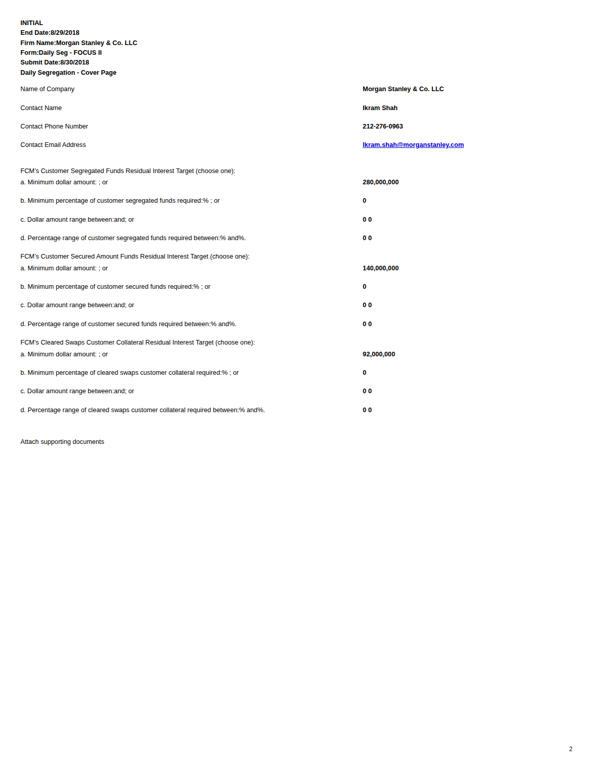INITIAL
End Date:8/29/2018
Firm Name:Morgan Stanley & Co. LLC
Form:Daily Seg - FOCUS II
Submit Date:8/30/2018
Daily Segregation - Cover Page
| Name of Company | Morgan Stanley & Co. LLC |
| Contact Name | Ikram Shah |
| Contact Phone Number | 212-276-0963 |
| Contact Email Address | Ikram.shah@morganstanley.com |
| FCM’s Customer Segregated Funds Residual Interest Target (choose one): |
| a. Minimum dollar amount: ; or | 280,000,000 |
| b. Minimum percentage of customer segregated funds required:% ; or | 0 |
| c. Dollar amount range between:and; or | 0 0 |
| d. Percentage range of customer segregated funds required between:% and%. | 0 0 |
| FCM’s Customer Secured Amount Funds Residual Interest Target (choose one): |
| a. Minimum dollar amount: ; or | 140,000,000 |
| b. Minimum percentage of customer secured funds required:% ; or | 0 |
| c. Dollar amount range between:and; or | 0 0 |
| d. Percentage range of customer secured funds required between:% and%. | 0 0 |
| FCM's Cleared Swaps Customer Collateral Residual Interest Target (choose one): |
| a. Minimum dollar amount: ; or | 92,000,000 |
| b. Minimum percentage of cleared swaps customer collateral required:% ; or | 0 |
| c. Dollar amount range between:and; or | 0 0 |
| d. Percentage range of cleared swaps customer collateral required between:% and%. | 0 0 |
Attach supporting documents
2